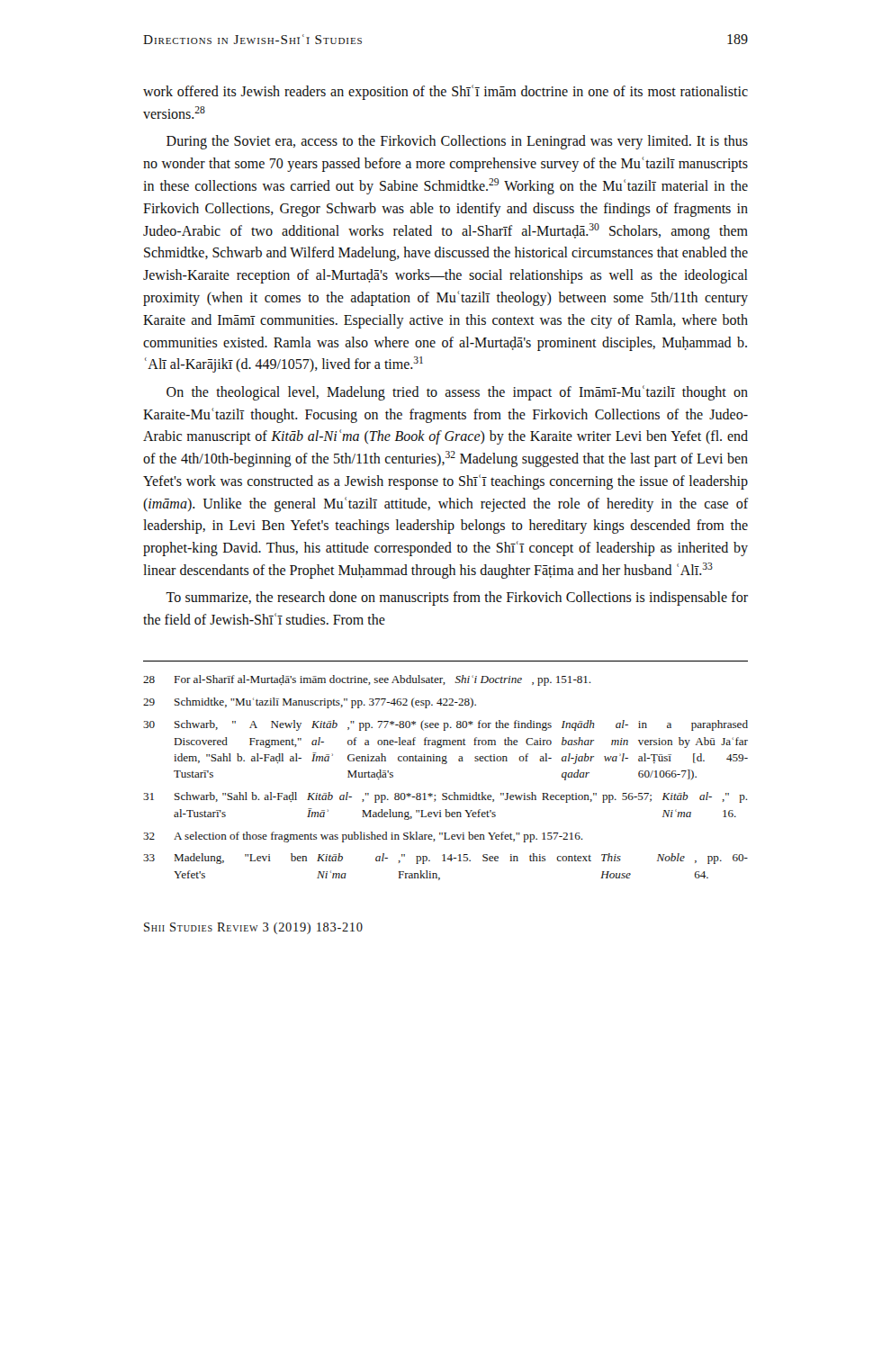Directions in Jewish-Shīʿī Studies 189
work offered its Jewish readers an exposition of the Shīʿī imām doctrine in one of its most rationalistic versions.28
During the Soviet era, access to the Firkovich Collections in Leningrad was very limited. It is thus no wonder that some 70 years passed before a more comprehensive survey of the Muʿtazilī manuscripts in these collections was carried out by Sabine Schmidtke.29 Working on the Muʿtazilī material in the Firkovich Collections, Gregor Schwarb was able to identify and discuss the findings of fragments in Judeo-Arabic of two additional works related to al-Sharīf al-Murtaḍā.30 Scholars, among them Schmidtke, Schwarb and Wilferd Madelung, have discussed the historical circumstances that enabled the Jewish-Karaite reception of al-Murtaḍā's works—the social relationships as well as the ideological proximity (when it comes to the adaptation of Muʿtazilī theology) between some 5th/11th century Karaite and Imāmī communities. Especially active in this context was the city of Ramla, where both communities existed. Ramla was also where one of al-Murtaḍā's prominent disciples, Muḥammad b. ʿAlī al-Karājikī (d. 449/1057), lived for a time.31
On the theological level, Madelung tried to assess the impact of Imāmī-Muʿtazilī thought on Karaite-Muʿtazilī thought. Focusing on the fragments from the Firkovich Collections of the Judeo-Arabic manuscript of Kitāb al-Niʿma (The Book of Grace) by the Karaite writer Levi ben Yefet (fl. end of the 4th/10th-beginning of the 5th/11th centuries),32 Madelung suggested that the last part of Levi ben Yefet's work was constructed as a Jewish response to Shīʿī teachings concerning the issue of leadership (imāma). Unlike the general Muʿtazilī attitude, which rejected the role of heredity in the case of leadership, in Levi Ben Yefet's teachings leadership belongs to hereditary kings descended from the prophet-king David. Thus, his attitude corresponded to the Shīʿī concept of leadership as inherited by linear descendants of the Prophet Muḥammad through his daughter Fāṭima and her husband ʿAlī.33
To summarize, the research done on manuscripts from the Firkovich Collections is indispensable for the field of Jewish-Shīʿī studies. From the
For al-Sharīf al-Murtaḍā's imām doctrine, see Abdulsater, Shiʿi Doctrine, pp. 151-81.
Schmidtke, "Muʿtazilī Manuscripts," pp. 377-462 (esp. 422-28).
Schwarb, " A Newly Discovered Fragment," idem, "Sahl b. al-Faḍl al-Tustarī's Kitāb al-Īmāʾ," pp. 77*-80* (see p. 80* for the findings of a one-leaf fragment from the Cairo Genizah containing a section of al-Murtaḍā's Inqādh al-bashar min al-jabr waʾl-qadar in a paraphrased version by Abū Jaʿfar al-Ṭūsī [d. 459-60/1066-7]).
Schwarb, "Sahl b. al-Faḍl al-Tustarī's Kitāb al-Īmāʾ," pp. 80*-81*; Schmidtke, "Jewish Reception," pp. 56-57; Madelung, "Levi ben Yefet's Kitāb al-Niʿma," p. 16.
A selection of those fragments was published in Sklare, "Levi ben Yefet," pp. 157-216.
Madelung, "Levi ben Yefet's Kitāb al-Niʿma," pp. 14-15. See in this context Franklin, This Noble House, pp. 60-64.
Shii Studies Review 3 (2019) 183-210